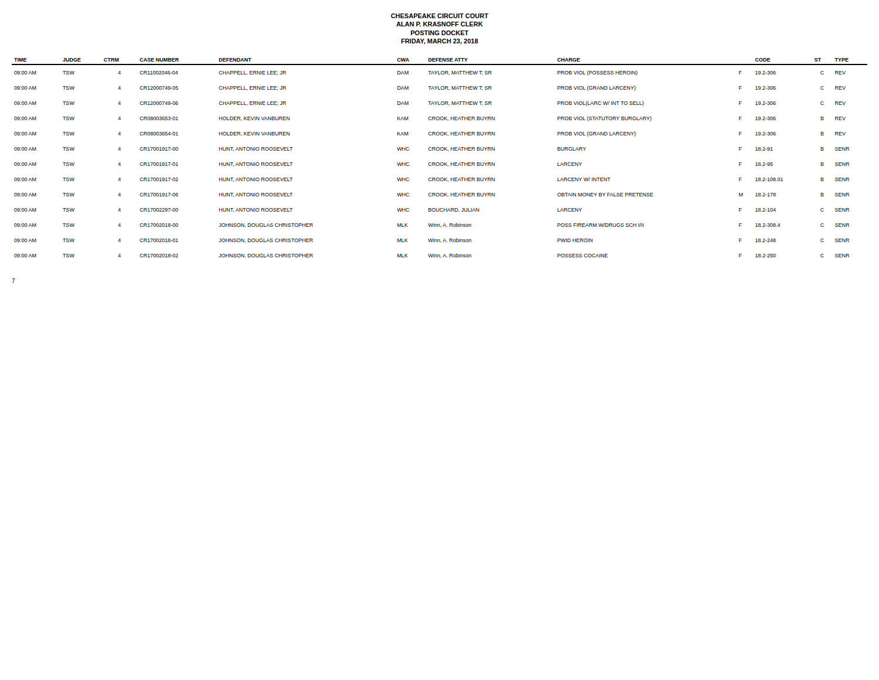CHESAPEAKE CIRCUIT COURT
ALAN P. KRASNOFF CLERK
POSTING DOCKET
FRIDAY, MARCH 23, 2018
| TIME | JUDGE | CTRM | CASE NUMBER | DEFENDANT | CWA | DEFENSE ATTY | CHARGE | | CODE | ST | TYPE |
| --- | --- | --- | --- | --- | --- | --- | --- | --- | --- | --- | --- |
| 09:00 AM | TSW | 4 | CR11002046-04 | CHAPPELL, ERNIE LEE; JR | DAM | TAYLOR, MATTHEW T; SR | PROB VIOL (POSSESS HEROIN) | F | 19.2-306 | C | REV |
| 09:00 AM | TSW | 4 | CR12000749-05 | CHAPPELL, ERNIE LEE; JR | DAM | TAYLOR, MATTHEW T; SR | PROB VIOL (GRAND LARCENY) | F | 19.2-306 | C | REV |
| 09:00 AM | TSW | 4 | CR12000749-06 | CHAPPELL, ERNIE LEE; JR | DAM | TAYLOR, MATTHEW T; SR | PROB VIOL(LARC W/ INT TO SELL) | F | 19.2-306 | C | REV |
| 09:00 AM | TSW | 4 | CR08003653-01 | HOLDER, KEVIN VANBUREN | KAM | CROOK, HEATHER BUYRN | PROB VIOL (STATUTORY BURGLARY) | F | 19.2-306 | B | REV |
| 09:00 AM | TSW | 4 | CR08003654-01 | HOLDER, KEVIN VANBUREN | KAM | CROOK, HEATHER BUYRN | PROB VIOL (GRAND LARCENY) | F | 19.2-306 | B | REV |
| 09:00 AM | TSW | 4 | CR17001917-00 | HUNT, ANTONIO ROOSEVELT | WHC | CROOK, HEATHER BUYRN | BURGLARY | F | 18.2-91 | B | SENR |
| 09:00 AM | TSW | 4 | CR17001917-01 | HUNT, ANTONIO ROOSEVELT | WHC | CROOK, HEATHER BUYRN | LARCENY | F | 18.2-95 | B | SENR |
| 09:00 AM | TSW | 4 | CR17001917-02 | HUNT, ANTONIO ROOSEVELT | WHC | CROOK, HEATHER BUYRN | LARCENY W/ INTENT | F | 18.2-108.01 | B | SENR |
| 09:00 AM | TSW | 4 | CR17001917-06 | HUNT, ANTONIO ROOSEVELT | WHC | CROOK, HEATHER BUYRN | OBTAIN MONEY BY FALSE PRETENSE | M | 18.2-178 | B | SENR |
| 09:00 AM | TSW | 4 | CR17002297-00 | HUNT, ANTONIO ROOSEVELT | WHC | BOUCHARD, JULIAN | LARCENY | F | 18.2-104 | C | SENR |
| 09:00 AM | TSW | 4 | CR17002018-00 | JOHNSON, DOUGLAS CHRISTOPHER | MLK | Winn, A. Robinson | POSS FIREARM W/DRUGS SCH I/II | F | 18.2-308.4 | C | SENR |
| 09:00 AM | TSW | 4 | CR17002018-01 | JOHNSON, DOUGLAS CHRISTOPHER | MLK | Winn, A. Robinson | PWID HEROIN | F | 18.2-248 | C | SENR |
| 09:00 AM | TSW | 4 | CR17002018-02 | JOHNSON, DOUGLAS CHRISTOPHER | MLK | Winn, A. Robinson | POSSESS COCAINE | F | 18.2-250 | C | SENR |
7